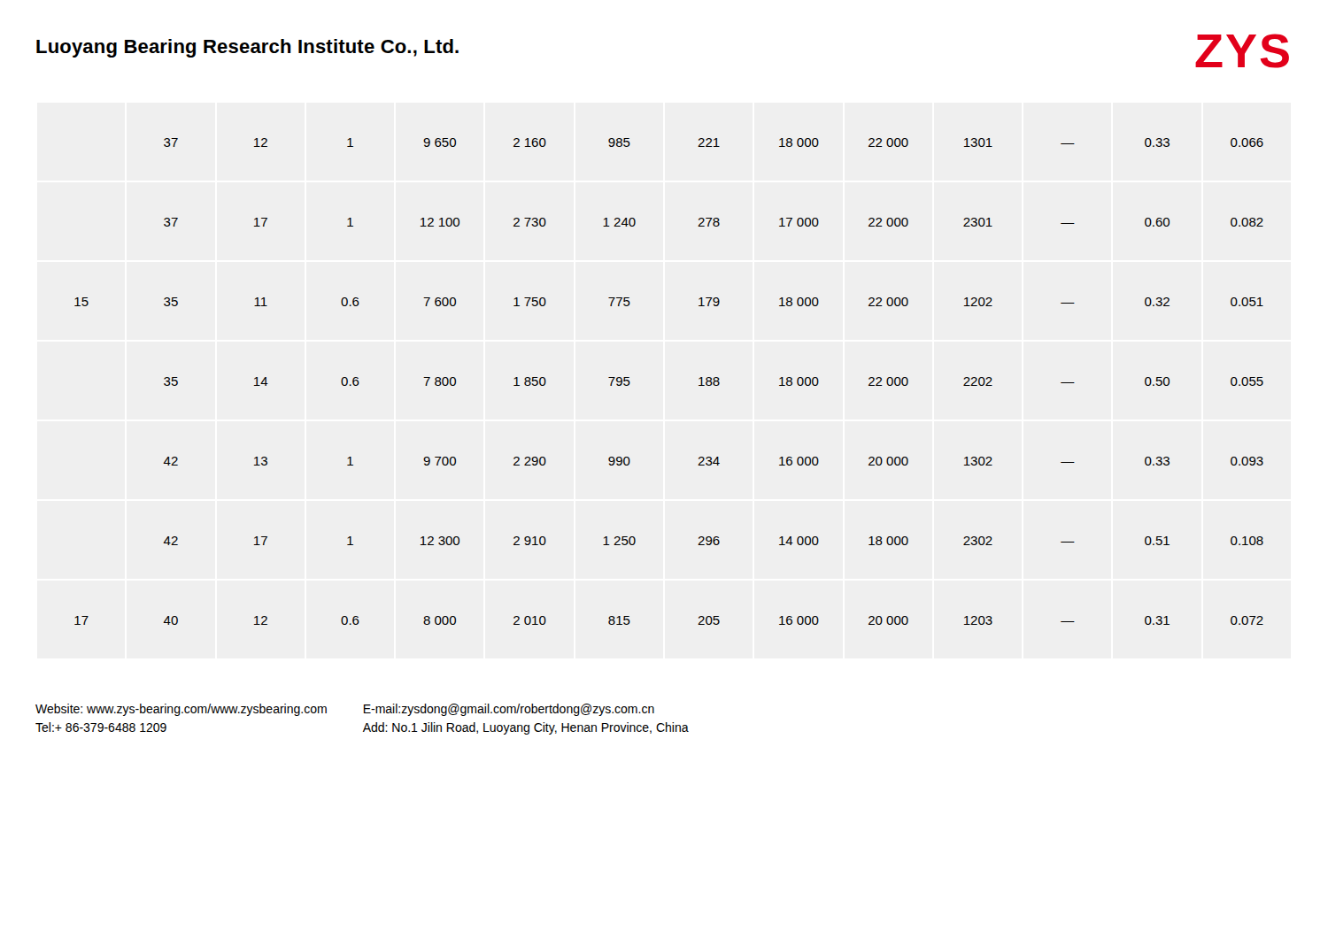Luoyang Bearing Research Institute Co., Ltd.
ZYS
| | 37 | 12 | 1 | 9 650 | 2 160 | 985 | 221 | 18 000 | 22 000 | 1301 | — | 0.33 | 0.066 |
| | 37 | 17 | 1 | 12 100 | 2 730 | 1 240 | 278 | 17 000 | 22 000 | 2301 | — | 0.60 | 0.082 |
| 15 | 35 | 11 | 0.6 | 7 600 | 1 750 | 775 | 179 | 18 000 | 22 000 | 1202 | — | 0.32 | 0.051 |
| | 35 | 14 | 0.6 | 7 800 | 1 850 | 795 | 188 | 18 000 | 22 000 | 2202 | — | 0.50 | 0.055 |
| | 42 | 13 | 1 | 9 700 | 2 290 | 990 | 234 | 16 000 | 20 000 | 1302 | — | 0.33 | 0.093 |
| | 42 | 17 | 1 | 12 300 | 2 910 | 1 250 | 296 | 14 000 | 18 000 | 2302 | — | 0.51 | 0.108 |
| 17 | 40 | 12 | 0.6 | 8 000 | 2 010 | 815 | 205 | 16 000 | 20 000 | 1203 | — | 0.31 | 0.072 |
Website: www.zys-bearing.com/www.zysbearing.com
Tel:+ 86-379-6488 1209
E-mail:zysdong@gmail.com/robertdong@zys.com.cn
Add: No.1 Jilin Road, Luoyang City, Henan Province, China